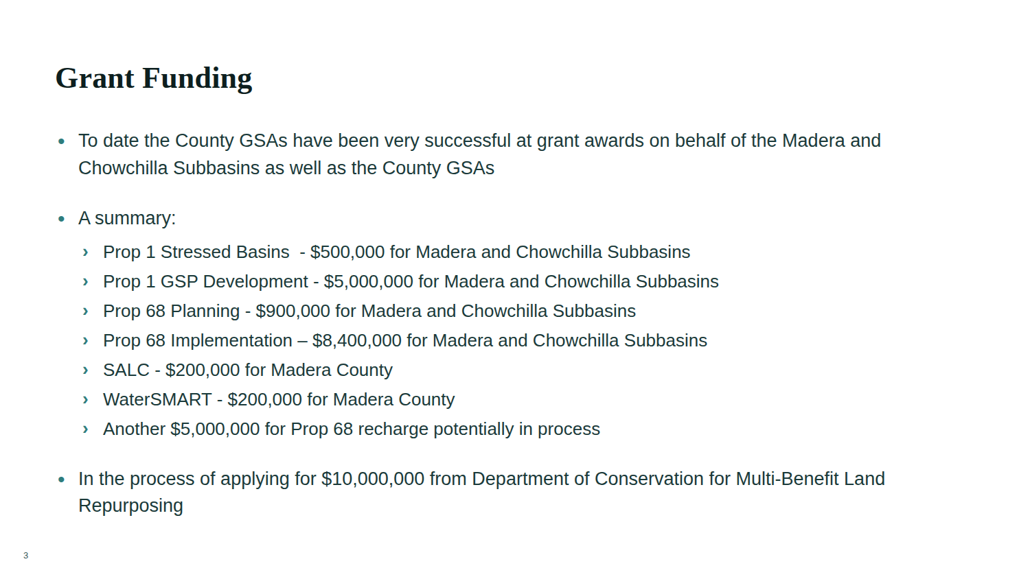Grant Funding
To date the County GSAs have been very successful at grant awards on behalf of the Madera and Chowchilla Subbasins as well as the County GSAs
A summary:
Prop 1 Stressed Basins - $500,000 for Madera and Chowchilla Subbasins
Prop 1 GSP Development - $5,000,000 for Madera and Chowchilla Subbasins
Prop 68 Planning - $900,000 for Madera and Chowchilla Subbasins
Prop 68 Implementation – $8,400,000 for Madera and Chowchilla Subbasins
SALC - $200,000 for Madera County
WaterSMART - $200,000 for Madera County
Another $5,000,000 for Prop 68 recharge potentially in process
In the process of applying for $10,000,000 from Department of Conservation for Multi-Benefit Land Repurposing
3